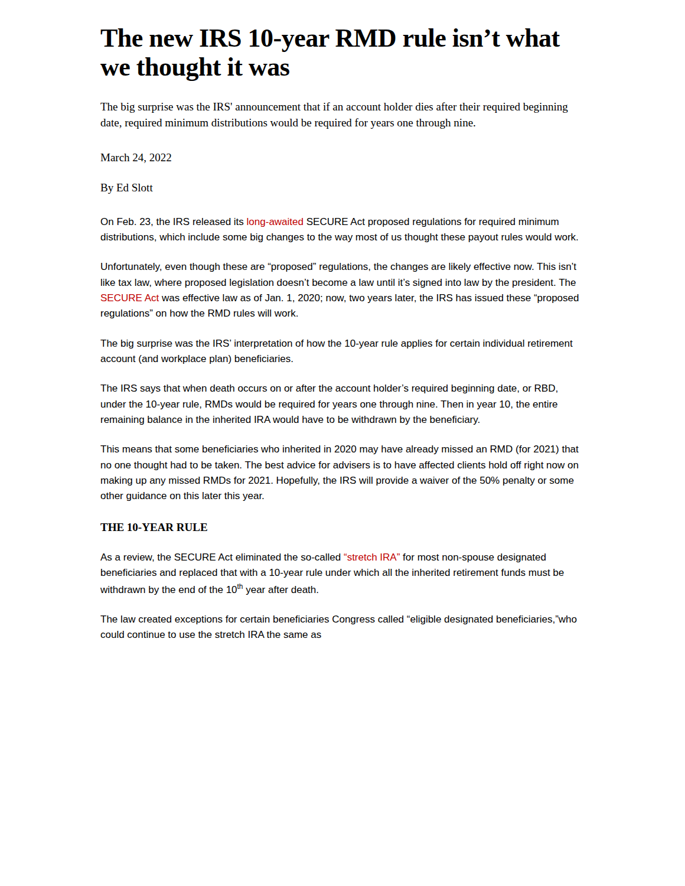The new IRS 10-year RMD rule isn’t what we thought it was
The big surprise was the IRS' announcement that if an account holder dies after their required beginning date, required minimum distributions would be required for years one through nine.
March 24, 2022
By Ed Slott
On Feb. 23, the IRS released its long-awaited SECURE Act proposed regulations for required minimum distributions, which include some big changes to the way most of us thought these payout rules would work.
Unfortunately, even though these are “proposed” regulations, the changes are likely effective now. This isn’t like tax law, where proposed legislation doesn’t become a law until it’s signed into law by the president. The SECURE Act was effective law as of Jan. 1, 2020; now, two years later, the IRS has issued these “proposed regulations” on how the RMD rules will work.
The big surprise was the IRS’ interpretation of how the 10-year rule applies for certain individual retirement account (and workplace plan) beneficiaries.
The IRS says that when death occurs on or after the account holder’s required beginning date, or RBD, under the 10-year rule, RMDs would be required for years one through nine. Then in year 10, the entire remaining balance in the inherited IRA would have to be withdrawn by the beneficiary.
This means that some beneficiaries who inherited in 2020 may have already missed an RMD (for 2021) that no one thought had to be taken. The best advice for advisers is to have affected clients hold off right now on making up any missed RMDs for 2021. Hopefully, the IRS will provide a waiver of the 50% penalty or some other guidance on this later this year.
The 10-Year Rule
As a review, the SECURE Act eliminated the so-called “stretch IRA” for most non-spouse designated beneficiaries and replaced that with a 10-year rule under which all the inherited retirement funds must be withdrawn by the end of the 10th year after death.
The law created exceptions for certain beneficiaries Congress called “eligible designated beneficiaries,”who could continue to use the stretch IRA the same as